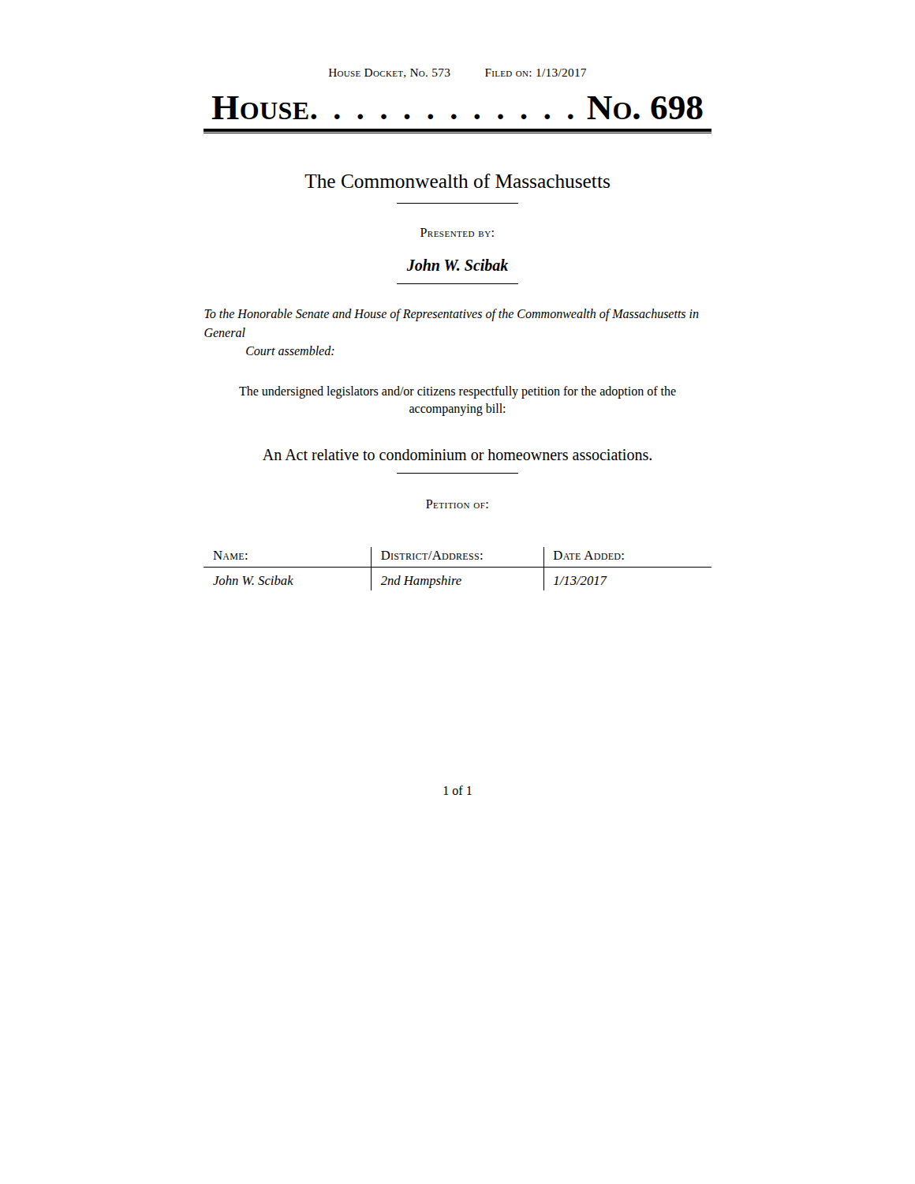House Docket, No. 573 Filed on: 1/13/2017
House . . . . . . . . . . . . . . . . No. 698
The Commonwealth of Massachusetts
Presented by:
John W. Scibak
To the Honorable Senate and House of Representatives of the Commonwealth of Massachusetts in General Court assembled:
The undersigned legislators and/or citizens respectfully petition for the adoption of the accompanying bill:
An Act relative to condominium or homeowners associations.
Petition of:
| Name: | District/Address: | Date Added: |
| --- | --- | --- |
| John W. Scibak | 2nd Hampshire | 1/13/2017 |
1 of 1